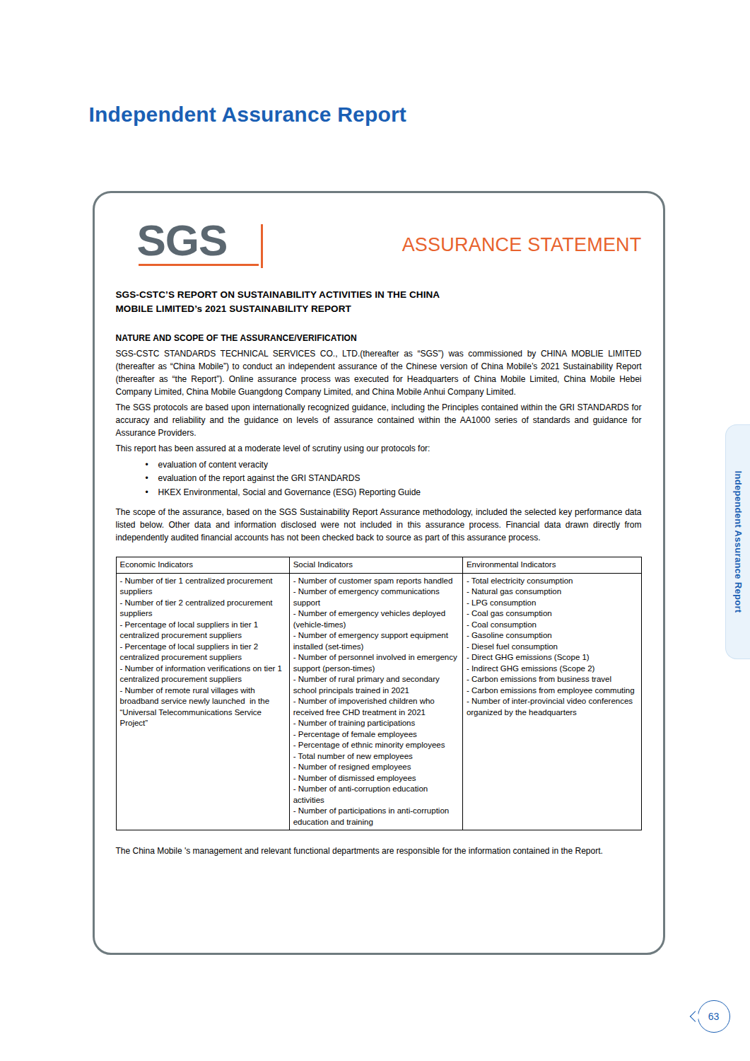Independent Assurance Report
Independent Assurance Report
SGS
ASSURANCE STATEMENT
SGS-CSTC’S REPORT ON SUSTAINABILITY ACTIVITIES IN THE CHINA
MOBILE LIMITED’s 2021 SUSTAINABILITY REPORT
NATURE AND SCOPE OF THE ASSURANCE/VERIFICATION
SGS-CSTC STANDARDS TECHNICAL SERVICES CO., LTD.(thereafter as “SGS”) was commissioned by CHINA MOBLIE LIMITED (thereafter as “China Mobile”) to conduct an independent assurance of the Chinese version of China Mobile’s 2021 Sustainability Report (thereafter as “the Report”). Online assurance process was executed for Headquarters of China Mobile Limited, China Mobile Hebei Company Limited, China Mobile Guangdong Company Limited, and China Mobile Anhui Company Limited.
The SGS protocols are based upon internationally recognized guidance, including the Principles contained within the GRI STANDARDS for accuracy and reliability and the guidance on levels of assurance contained within the AA1000 series of standards and guidance for Assurance Providers.
This report has been assured at a moderate level of scrutiny using our protocols for:
evaluation of content veracity
evaluation of the report against the GRI STANDARDS
HKEX Environmental, Social and Governance (ESG) Reporting Guide
The scope of the assurance, based on the SGS Sustainability Report Assurance methodology, included the selected key performance data listed below. Other data and information disclosed were not included in this assurance process. Financial data drawn directly from independently audited financial accounts has not been checked back to source as part of this assurance process.
| Economic Indicators | Social Indicators | Environmental Indicators |
| --- | --- | --- |
| - Number of tier 1 centralized procurement suppliers - Number of tier 2 centralized procurement suppliers - Percentage of local suppliers in tier 1 centralized procurement suppliers - Percentage of local suppliers in tier 2 centralized procurement suppliers - Number of information verifications on tier 1 centralized procurement suppliers - Number of remote rural villages with broadband service newly launched in the “Universal Telecommunications Service Project” | - Number of customer spam reports handled - Number of emergency communications support - Number of emergency vehicles deployed (vehicle-times) - Number of emergency support equipment installed (set-times) - Number of personnel involved in emergency support (person-times) - Number of rural primary and secondary school principals trained in 2021 - Number of impoverished children who received free CHD treatment in 2021 - Number of training participations - Percentage of female employees - Percentage of ethnic minority employees - Total number of new employees - Number of resigned employees - Number of dismissed employees - Number of anti-corruption education activities - Number of participations in anti-corruption education and training | - Total electricity consumption - Natural gas consumption - LPG consumption - Coal gas consumption - Coal consumption - Gasoline consumption - Diesel fuel consumption - Direct GHG emissions (Scope 1) - Indirect GHG emissions (Scope 2) - Carbon emissions from business travel - Carbon emissions from employee commuting - Number of inter-provincial video conferences organized by the headquarters |
The China Mobile 's management and relevant functional departments are responsible for the information contained in the Report.
63